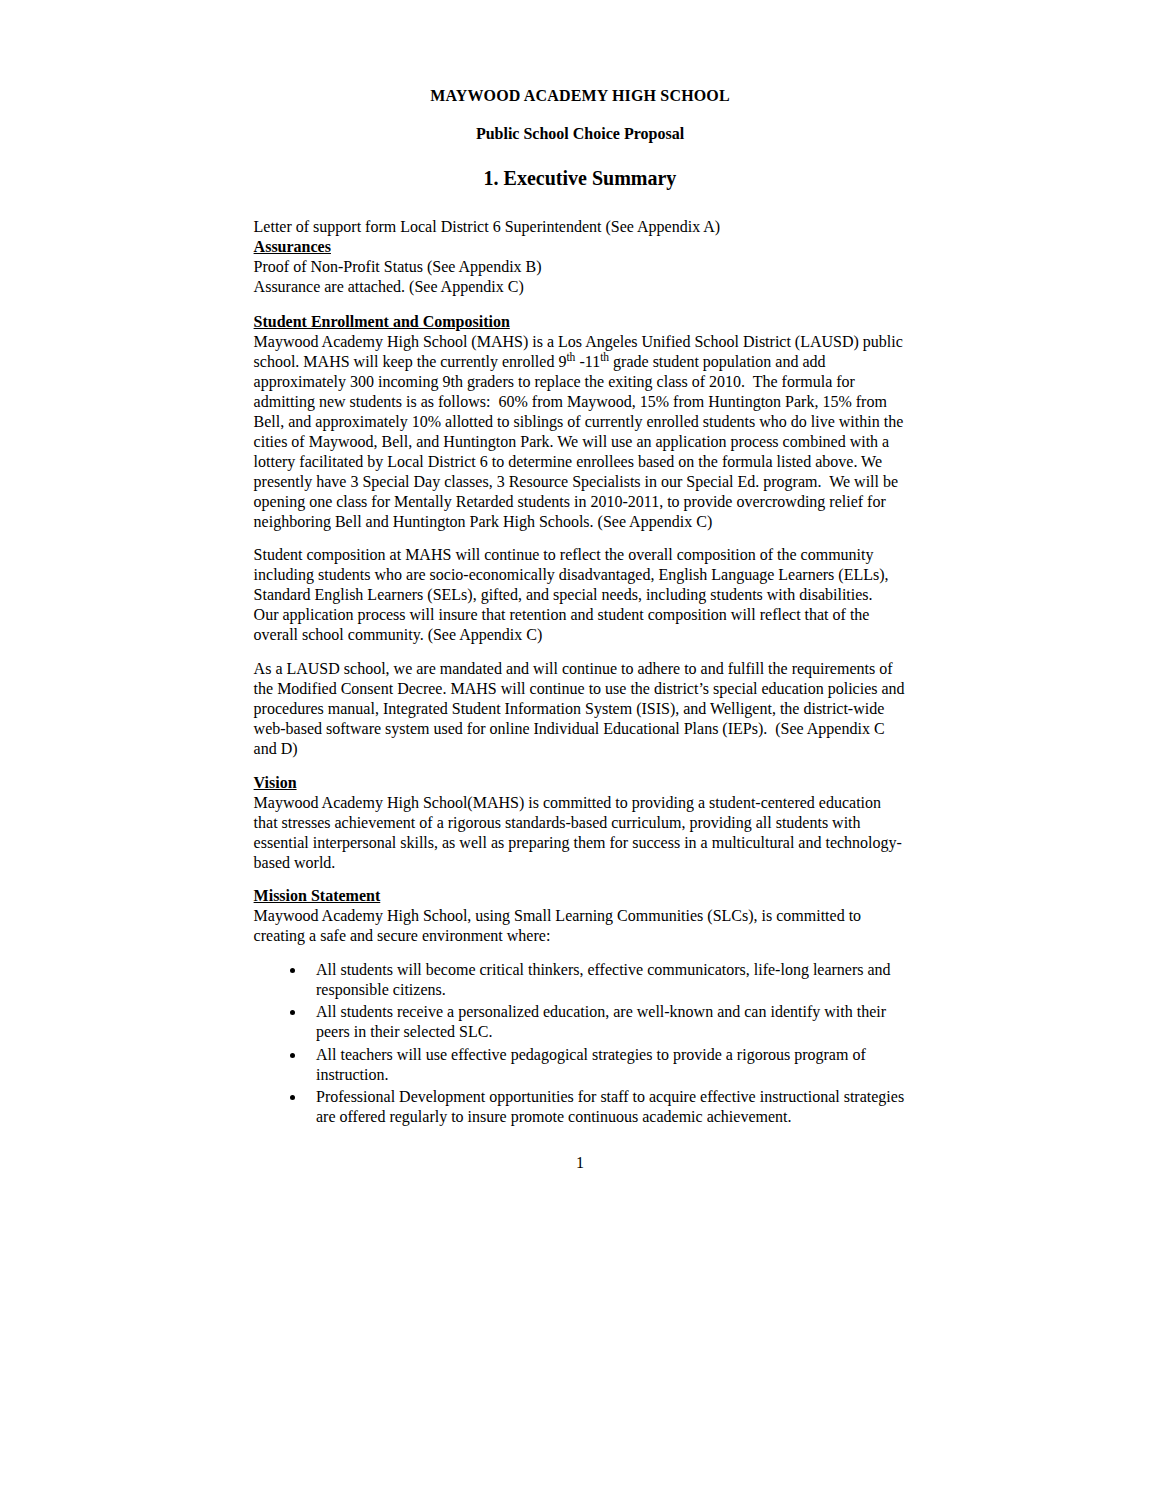MAYWOOD ACADEMY HIGH SCHOOL
Public School Choice Proposal
1. Executive Summary
Letter of support form Local District 6 Superintendent (See Appendix A)
Assurances
Proof of Non-Profit Status (See Appendix B)
Assurance are attached. (See Appendix C)
Student Enrollment and Composition
Maywood Academy High School (MAHS) is a Los Angeles Unified School District (LAUSD) public school. MAHS will keep the currently enrolled 9th -11th grade student population and add approximately 300 incoming 9th graders to replace the exiting class of 2010. The formula for admitting new students is as follows: 60% from Maywood, 15% from Huntington Park, 15% from Bell, and approximately 10% allotted to siblings of currently enrolled students who do live within the cities of Maywood, Bell, and Huntington Park. We will use an application process combined with a lottery facilitated by Local District 6 to determine enrollees based on the formula listed above. We presently have 3 Special Day classes, 3 Resource Specialists in our Special Ed. program. We will be opening one class for Mentally Retarded students in 2010-2011, to provide overcrowding relief for neighboring Bell and Huntington Park High Schools. (See Appendix C)
Student composition at MAHS will continue to reflect the overall composition of the community including students who are socio-economically disadvantaged, English Language Learners (ELLs), Standard English Learners (SELs), gifted, and special needs, including students with disabilities. Our application process will insure that retention and student composition will reflect that of the overall school community. (See Appendix C)
As a LAUSD school, we are mandated and will continue to adhere to and fulfill the requirements of the Modified Consent Decree. MAHS will continue to use the district’s special education policies and procedures manual, Integrated Student Information System (ISIS), and Welligent, the district-wide web-based software system used for online Individual Educational Plans (IEPs). (See Appendix C and D)
Vision
Maywood Academy High School(MAHS) is committed to providing a student-centered education that stresses achievement of a rigorous standards-based curriculum, providing all students with essential interpersonal skills, as well as preparing them for success in a multicultural and technology-based world.
Mission Statement
Maywood Academy High School, using Small Learning Communities (SLCs), is committed to creating a safe and secure environment where:
All students will become critical thinkers, effective communicators, life-long learners and responsible citizens.
All students receive a personalized education, are well-known and can identify with their peers in their selected SLC.
All teachers will use effective pedagogical strategies to provide a rigorous program of instruction.
Professional Development opportunities for staff to acquire effective instructional strategies are offered regularly to insure promote continuous academic achievement.
1